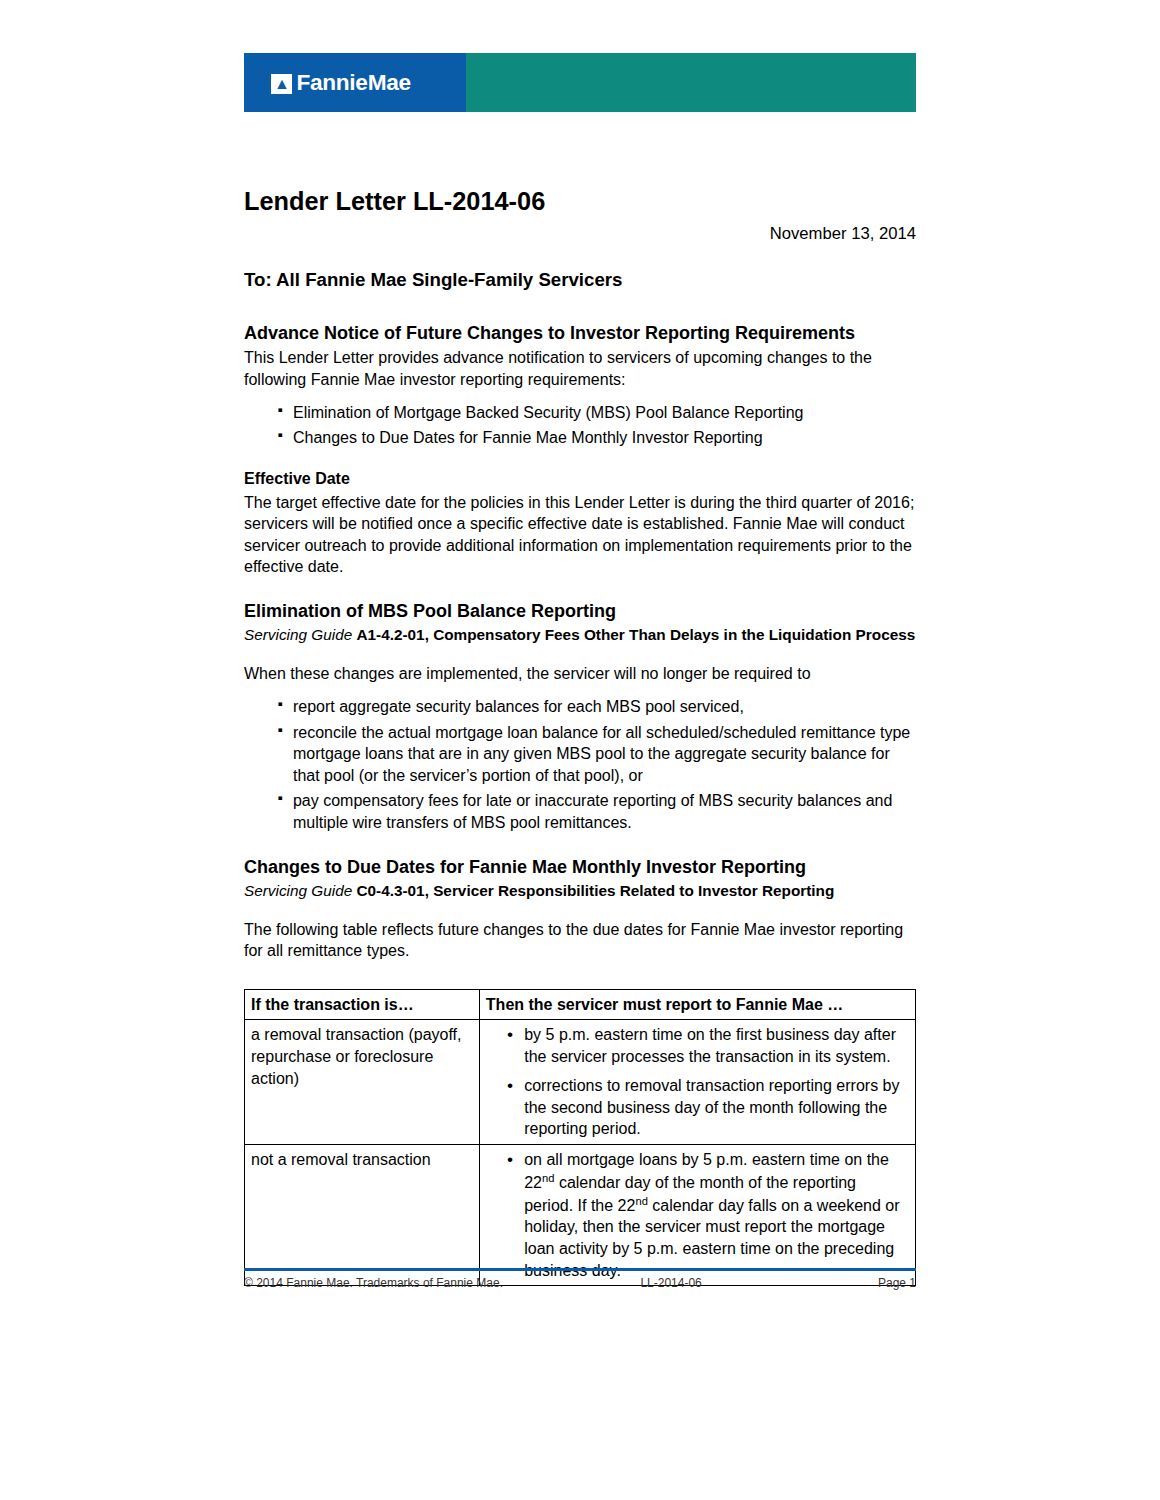▲FannieMae
Lender Letter LL-2014-06
November 13, 2014
To: All Fannie Mae Single-Family Servicers
Advance Notice of Future Changes to Investor Reporting Requirements
This Lender Letter provides advance notification to servicers of upcoming changes to the following Fannie Mae investor reporting requirements:
Elimination of Mortgage Backed Security (MBS) Pool Balance Reporting
Changes to Due Dates for Fannie Mae Monthly Investor Reporting
Effective Date
The target effective date for the policies in this Lender Letter is during the third quarter of 2016; servicers will be notified once a specific effective date is established. Fannie Mae will conduct servicer outreach to provide additional information on implementation requirements prior to the effective date.
Elimination of MBS Pool Balance Reporting
Servicing Guide A1-4.2-01, Compensatory Fees Other Than Delays in the Liquidation Process
When these changes are implemented, the servicer will no longer be required to
report aggregate security balances for each MBS pool serviced,
reconcile the actual mortgage loan balance for all scheduled/scheduled remittance type mortgage loans that are in any given MBS pool to the aggregate security balance for that pool (or the servicer’s portion of that pool), or
pay compensatory fees for late or inaccurate reporting of MBS security balances and multiple wire transfers of MBS pool remittances.
Changes to Due Dates for Fannie Mae Monthly Investor Reporting
Servicing Guide C0-4.3-01, Servicer Responsibilities Related to Investor Reporting
The following table reflects future changes to the due dates for Fannie Mae investor reporting for all remittance types.
| If the transaction is… | Then the servicer must report to Fannie Mae … |
| --- | --- |
| a removal transaction (payoff, repurchase or foreclosure action) | by 5 p.m. eastern time on the first business day after the servicer processes the transaction in its system. corrections to removal transaction reporting errors by the second business day of the month following the reporting period. |
| not a removal transaction | on all mortgage loans by 5 p.m. eastern time on the 22 nd calendar day of the month of the reporting period. If the 22 nd calendar day falls on a weekend or holiday, then the servicer must report the mortgage loan activity by 5 p.m. eastern time on the preceding business day. |
© 2014 Fannie Mae. Trademarks of Fannie Mae.
LL-2014-06
Page 1